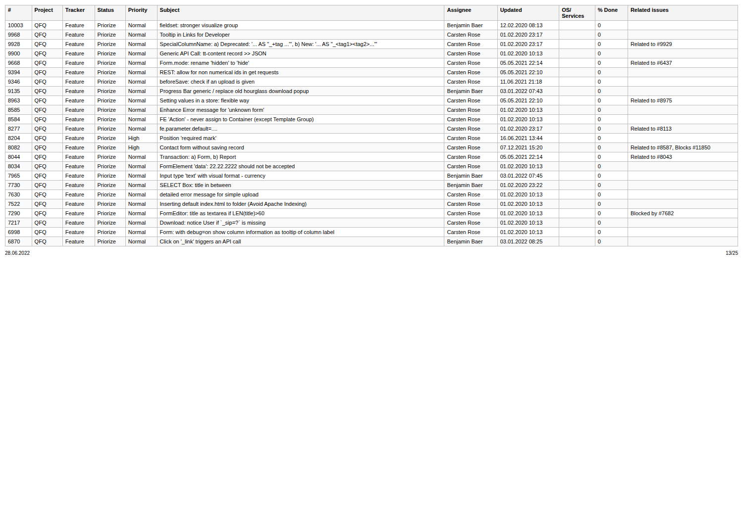| # | Project | Tracker | Status | Priority | Subject | Assignee | Updated | OS/ Services | % Done | Related issues |
| --- | --- | --- | --- | --- | --- | --- | --- | --- | --- | --- |
| 10003 | QFQ | Feature | Priorize | Normal | fieldset: stronger visualize group | Benjamin Baer | 12.02.2020 08:13 | | 0 | |
| 9968 | QFQ | Feature | Priorize | Normal | Tooltip in Links for Developer | Carsten Rose | 01.02.2020 23:17 | | 0 | |
| 9928 | QFQ | Feature | Priorize | Normal | SpecialColumnName: a) Deprecated: '... AS "_+tag ..."', b) New: '... AS "_<tag1><tag2>..."' | Carsten Rose | 01.02.2020 23:17 | | 0 | Related to #9929 |
| 9900 | QFQ | Feature | Priorize | Normal | Generic API Call: tt-content record >> JSON | Carsten Rose | 01.02.2020 10:13 | | 0 | |
| 9668 | QFQ | Feature | Priorize | Normal | Form.mode: rename 'hidden' to 'hide' | Carsten Rose | 05.05.2021 22:14 | | 0 | Related to #6437 |
| 9394 | QFQ | Feature | Priorize | Normal | REST: allow for non numerical ids in get requests | Carsten Rose | 05.05.2021 22:10 | | 0 | |
| 9346 | QFQ | Feature | Priorize | Normal | beforeSave: check if an upload is given | Carsten Rose | 11.06.2021 21:18 | | 0 | |
| 9135 | QFQ | Feature | Priorize | Normal | Progress Bar generic / replace old hourglass download popup | Benjamin Baer | 03.01.2022 07:43 | | 0 | |
| 8963 | QFQ | Feature | Priorize | Normal | Setting values in a store: flexible way | Carsten Rose | 05.05.2021 22:10 | | 0 | Related to #8975 |
| 8585 | QFQ | Feature | Priorize | Normal | Enhance Error message for 'unknown form' | Carsten Rose | 01.02.2020 10:13 | | 0 | |
| 8584 | QFQ | Feature | Priorize | Normal | FE 'Action' - never assign to Container (except Template Group) | Carsten Rose | 01.02.2020 10:13 | | 0 | |
| 8277 | QFQ | Feature | Priorize | Normal | fe.parameter.default=.... | Carsten Rose | 01.02.2020 23:17 | | 0 | Related to #8113 |
| 8204 | QFQ | Feature | Priorize | High | Position 'required mark' | Carsten Rose | 16.06.2021 13:44 | | 0 | |
| 8082 | QFQ | Feature | Priorize | High | Contact form without saving record | Carsten Rose | 07.12.2021 15:20 | | 0 | Related to #8587, Blocks #11850 |
| 8044 | QFQ | Feature | Priorize | Normal | Transaction: a) Form, b) Report | Carsten Rose | 05.05.2021 22:14 | | 0 | Related to #8043 |
| 8034 | QFQ | Feature | Priorize | Normal | FormElement 'data': 22.22.2222 should not be accepted | Carsten Rose | 01.02.2020 10:13 | | 0 | |
| 7965 | QFQ | Feature | Priorize | Normal | Input type 'text' with visual format - currency | Benjamin Baer | 03.01.2022 07:45 | | 0 | |
| 7730 | QFQ | Feature | Priorize | Normal | SELECT Box: title in between | Benjamin Baer | 01.02.2020 23:22 | | 0 | |
| 7630 | QFQ | Feature | Priorize | Normal | detailed error message for simple upload | Carsten Rose | 01.02.2020 10:13 | | 0 | |
| 7522 | QFQ | Feature | Priorize | Normal | Inserting default index.html to folder (Avoid Apache Indexing) | Carsten Rose | 01.02.2020 10:13 | | 0 | |
| 7290 | QFQ | Feature | Priorize | Normal | FormEditor: title as textarea if LEN(title)>60 | Carsten Rose | 01.02.2020 10:13 | | 0 | Blocked by #7682 |
| 7217 | QFQ | Feature | Priorize | Normal | Download: notice User if `_sip=?` is missing | Carsten Rose | 01.02.2020 10:13 | | 0 | |
| 6998 | QFQ | Feature | Priorize | Normal | Form: with debug=on show column information as tooltip of column label | Carsten Rose | 01.02.2020 10:13 | | 0 | |
| 6870 | QFQ | Feature | Priorize | Normal | Click on '_link' triggers an API call | Benjamin Baer | 03.01.2022 08:25 | | 0 | |
28.06.2022 13/25